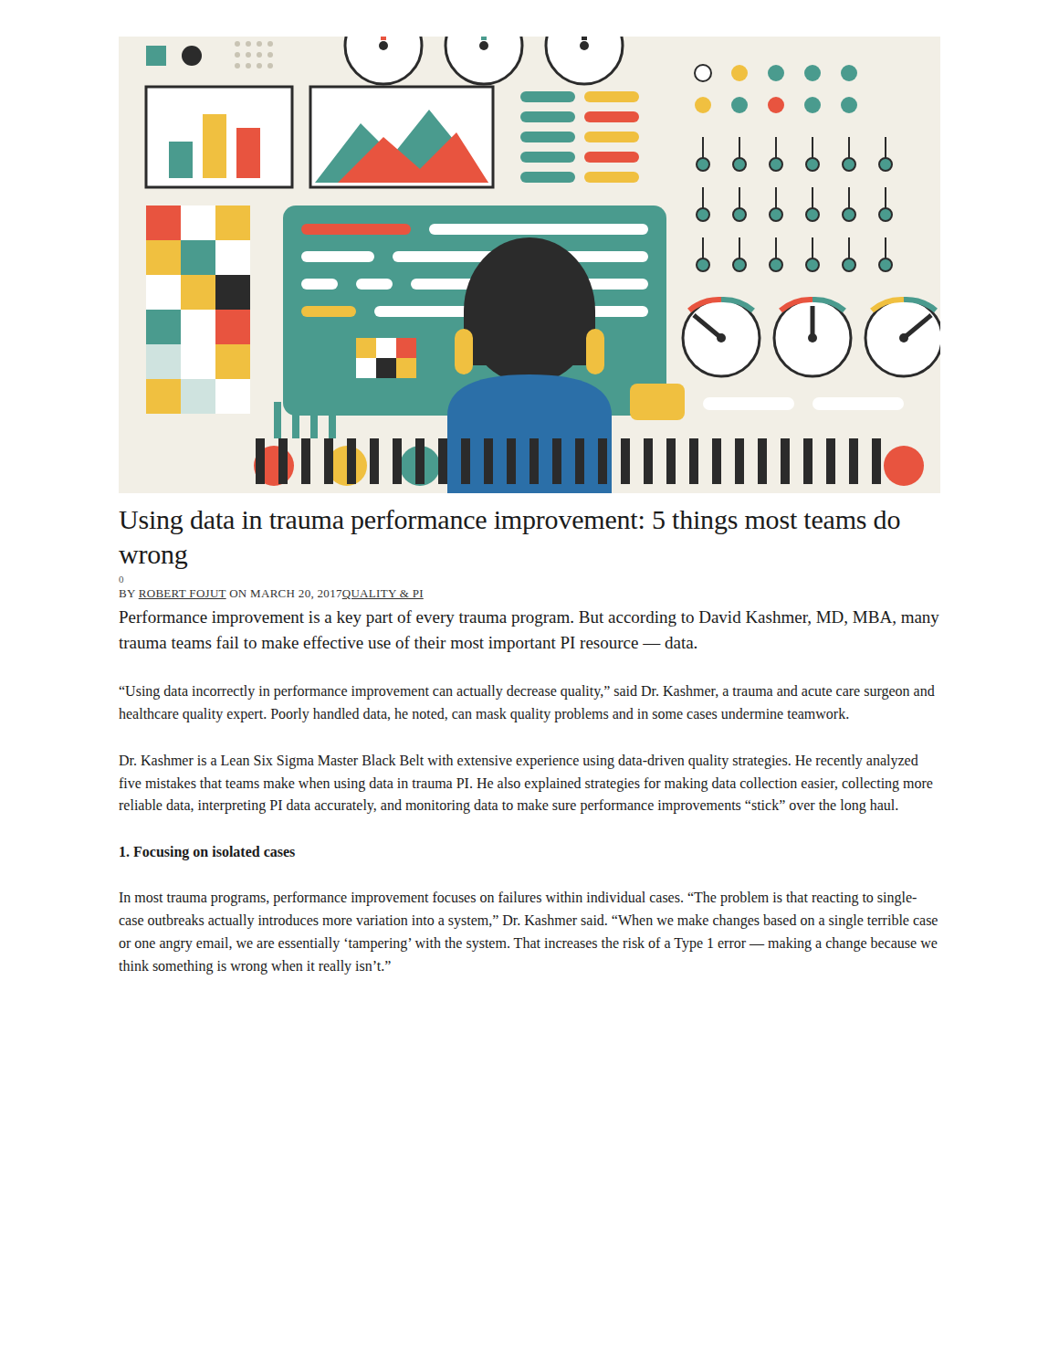Using data in trauma performance improvement: 5 things most teams do wrong
0
BY ROBERT FOJUT ON MARCH 20, 2017QUALITY & PI
Performance improvement is a key part of every trauma program. But according to David Kashmer, MD, MBA, many trauma teams fail to make effective use of their most important PI resource — data.
“Using data incorrectly in performance improvement can actually decrease quality,” said Dr. Kashmer, a trauma and acute care surgeon and healthcare quality expert. Poorly handled data, he noted, can mask quality problems and in some cases undermine teamwork.
Dr. Kashmer is a Lean Six Sigma Master Black Belt with extensive experience using data-driven quality strategies. He recently analyzed five mistakes that teams make when using data in trauma PI. He also explained strategies for making data collection easier, collecting more reliable data, interpreting PI data accurately, and monitoring data to make sure performance improvements “stick” over the long haul.
1. Focusing on isolated cases
In most trauma programs, performance improvement focuses on failures within individual cases. “The problem is that reacting to single-case outbreaks actually introduces more variation into a system,” Dr. Kashmer said. “When we make changes based on a single terrible case or one angry email, we are essentially ‘tampering’ with the system. That increases the risk of a Type 1 error — making a change because we think something is wrong when it really isn’t.”